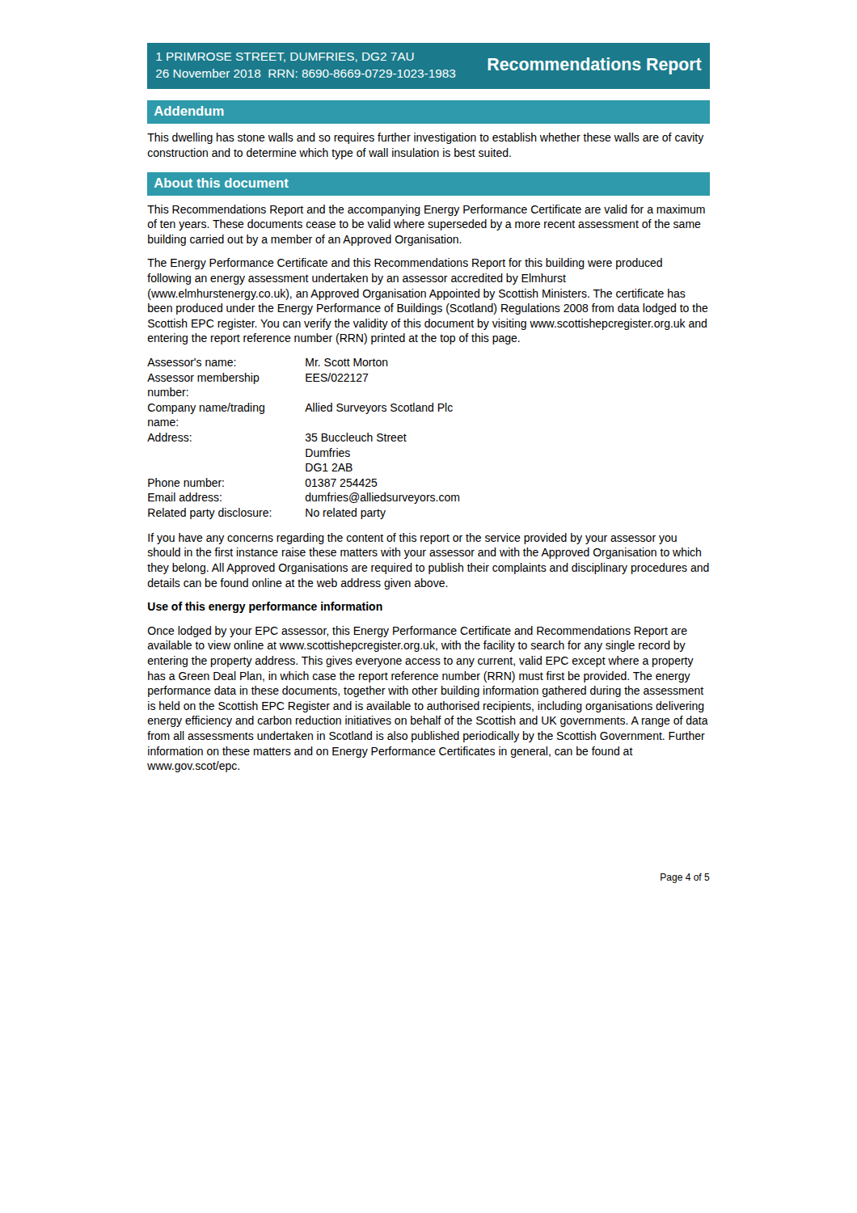1 PRIMROSE STREET, DUMFRIES, DG2 7AU
26 November 2018 RRN: 8690-8669-0729-1023-1983
Recommendations Report
Addendum
This dwelling has stone walls and so requires further investigation to establish whether these walls are of cavity construction and to determine which type of wall insulation is best suited.
About this document
This Recommendations Report and the accompanying Energy Performance Certificate are valid for a maximum of ten years. These documents cease to be valid where superseded by a more recent assessment of the same building carried out by a member of an Approved Organisation.
The Energy Performance Certificate and this Recommendations Report for this building were produced following an energy assessment undertaken by an assessor accredited by Elmhurst (www.elmhurstenergy.co.uk), an Approved Organisation Appointed by Scottish Ministers. The certificate has been produced under the Energy Performance of Buildings (Scotland) Regulations 2008 from data lodged to the Scottish EPC register. You can verify the validity of this document by visiting www.scottishepcregister.org.uk and entering the report reference number (RRN) printed at the top of this page.
| Assessor's name: | Mr. Scott Morton |
| Assessor membership number: | EES/022127 |
| Company name/trading name: | Allied Surveyors Scotland Plc |
| Address: | 35 Buccleuch Street Dumfries DG1 2AB |
| Phone number: | 01387 254425 |
| Email address: | dumfries@alliedsurveyors.com |
| Related party disclosure: | No related party |
If you have any concerns regarding the content of this report or the service provided by your assessor you should in the first instance raise these matters with your assessor and with the Approved Organisation to which they belong. All Approved Organisations are required to publish their complaints and disciplinary procedures and details can be found online at the web address given above.
Use of this energy performance information
Once lodged by your EPC assessor, this Energy Performance Certificate and Recommendations Report are available to view online at www.scottishepcregister.org.uk, with the facility to search for any single record by entering the property address. This gives everyone access to any current, valid EPC except where a property has a Green Deal Plan, in which case the report reference number (RRN) must first be provided. The energy performance data in these documents, together with other building information gathered during the assessment is held on the Scottish EPC Register and is available to authorised recipients, including organisations delivering energy efficiency and carbon reduction initiatives on behalf of the Scottish and UK governments. A range of data from all assessments undertaken in Scotland is also published periodically by the Scottish Government. Further information on these matters and on Energy Performance Certificates in general, can be found at www.gov.scot/epc.
Page 4 of 5